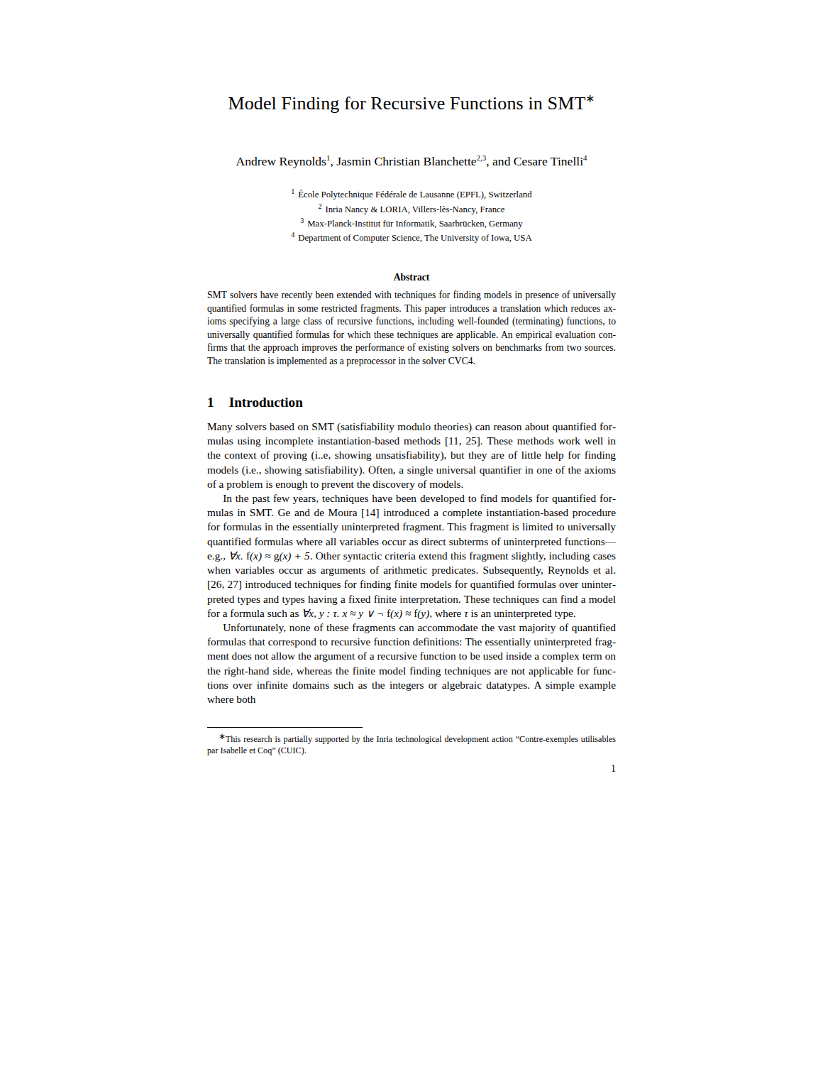Model Finding for Recursive Functions in SMT∗
Andrew Reynolds1, Jasmin Christian Blanchette2,3, and Cesare Tinelli4
1 École Polytechnique Fédérale de Lausanne (EPFL), Switzerland
2 Inria Nancy & LORIA, Villers-lès-Nancy, France
3 Max-Planck-Institut für Informatik, Saarbrücken, Germany
4 Department of Computer Science, The University of Iowa, USA
Abstract
SMT solvers have recently been extended with techniques for finding models in presence of universally quantified formulas in some restricted fragments. This paper introduces a translation which reduces axioms specifying a large class of recursive functions, including well-founded (terminating) functions, to universally quantified formulas for which these techniques are applicable. An empirical evaluation confirms that the approach improves the performance of existing solvers on benchmarks from two sources. The translation is implemented as a preprocessor in the solver CVC4.
1 Introduction
Many solvers based on SMT (satisfiability modulo theories) can reason about quantified formulas using incomplete instantiation-based methods [11, 25]. These methods work well in the context of proving (i..e, showing unsatisfiability), but they are of little help for finding models (i.e., showing satisfiability). Often, a single universal quantifier in one of the axioms of a problem is enough to prevent the discovery of models.
In the past few years, techniques have been developed to find models for quantified formulas in SMT. Ge and de Moura [14] introduced a complete instantiation-based procedure for formulas in the essentially uninterpreted fragment. This fragment is limited to universally quantified formulas where all variables occur as direct subterms of uninterpreted functions—e.g., ∀x. f(x) ≈ g(x) + 5. Other syntactic criteria extend this fragment slightly, including cases when variables occur as arguments of arithmetic predicates. Subsequently, Reynolds et al. [26, 27] introduced techniques for finding finite models for quantified formulas over uninterpreted types and types having a fixed finite interpretation. These techniques can find a model for a formula such as ∀x, y : τ. x ≈ y ∨ ¬ f(x) ≈ f(y), where τ is an uninterpreted type.
Unfortunately, none of these fragments can accommodate the vast majority of quantified formulas that correspond to recursive function definitions: The essentially uninterpreted fragment does not allow the argument of a recursive function to be used inside a complex term on the right-hand side, whereas the finite model finding techniques are not applicable for functions over infinite domains such as the integers or algebraic datatypes. A simple example where both
∗This research is partially supported by the Inria technological development action “Contre-exemples utilisables par Isabelle et Coq” (CUIC).
1